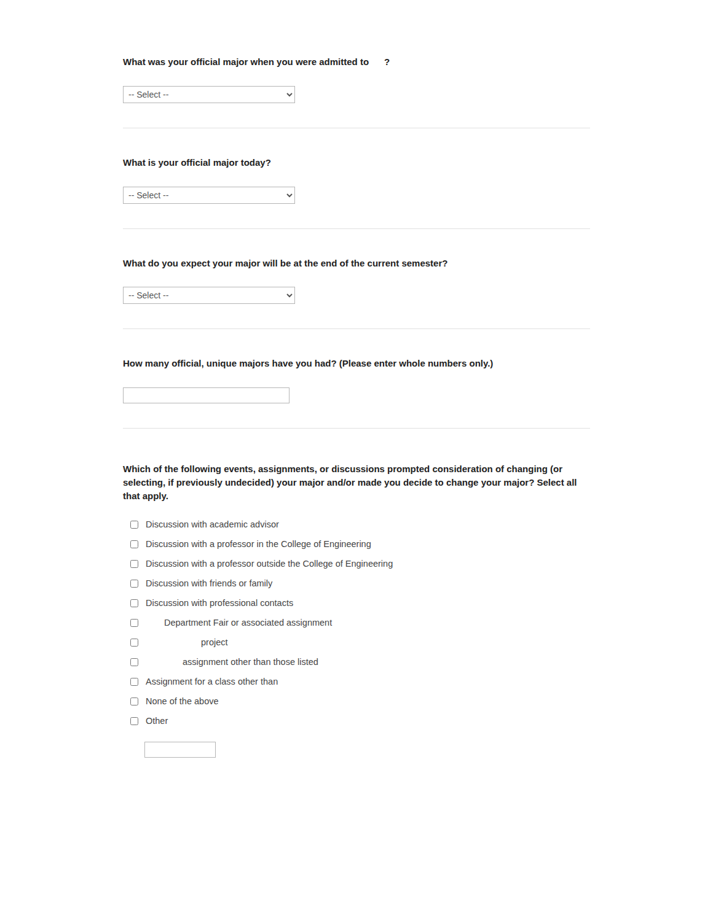What was your official major when you were admitted to ?
-- Select --
What is your official major today?
-- Select --
What do you expect your major will be at the end of the current semester?
-- Select --
How many official, unique majors have you had? (Please enter whole numbers only.)
Which of the following events, assignments, or discussions prompted consideration of changing (or selecting, if previously undecided) your major and/or made you decide to change your major? Select all that apply.
Discussion with academic advisor
Discussion with a professor in the College of Engineering
Discussion with a professor outside the College of Engineering
Discussion with friends or family
Discussion with professional contacts
Department Fair or associated assignment
project
assignment other than those listed
Assignment for a class other than
None of the above
Other